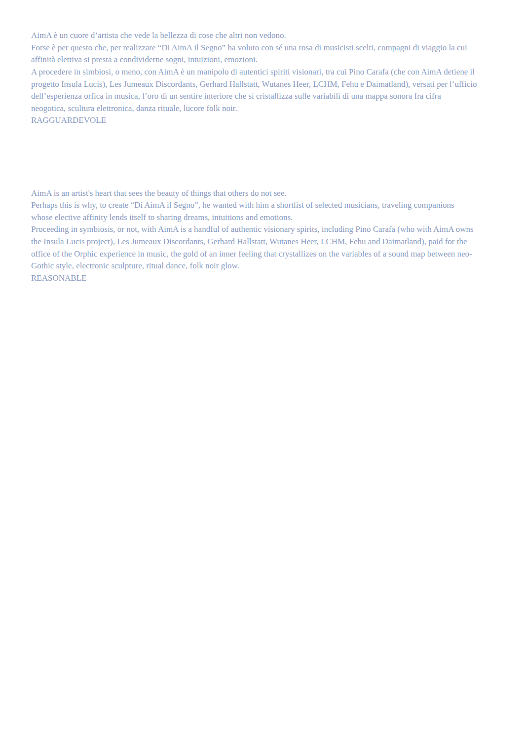AimA è un cuore d’artista che vede la bellezza di cose che altri non vedono.
Forse è per questo che, per realizzare “Di AimA il Segno” ha voluto con sé una rosa di musicisti scelti, compagni di viaggio la cui affinità elettiva si presta a condividerne sogni, intuizioni, emozioni.
A procedere in simbiosi, o meno, con AimA è un manipolo di autentici spiriti visionari, tra cui Pino Carafa (che con AimA detiene il progetto Insula Lucis), Les Jumeaux Discordants, Gerhard Hallstatt, Wutanes Heer, LCHM, Fehu e Daimatland), versati per l’ufficio dell’esperienza orfica in musica, l’oro di un sentire interiore che si cristallizza sulle variabili di una mappa sonora fra cifra neogotica, scultura elettronica, danza rituale, lucore folk noir.
RAGGUARDEVOLE
AimA is an artist's heart that sees the beauty of things that others do not see.
Perhaps this is why, to create “Di AimA il Segno”, he wanted with him a shortlist of selected musicians, traveling companions whose elective affinity lends itself to sharing dreams, intuitions and emotions.
Proceeding in symbiosis, or not, with AimA is a handful of authentic visionary spirits, including Pino Carafa (who with AimA owns the Insula Lucis project), Les Jumeaux Discordants, Gerhard Hallstatt, Wutanes Heer, LCHM, Fehu and Daimatland), paid for the office of the Orphic experience in music, the gold of an inner feeling that crystallizes on the variables of a sound map between neo-Gothic style, electronic sculpture, ritual dance, folk noir glow.
REASONABLE